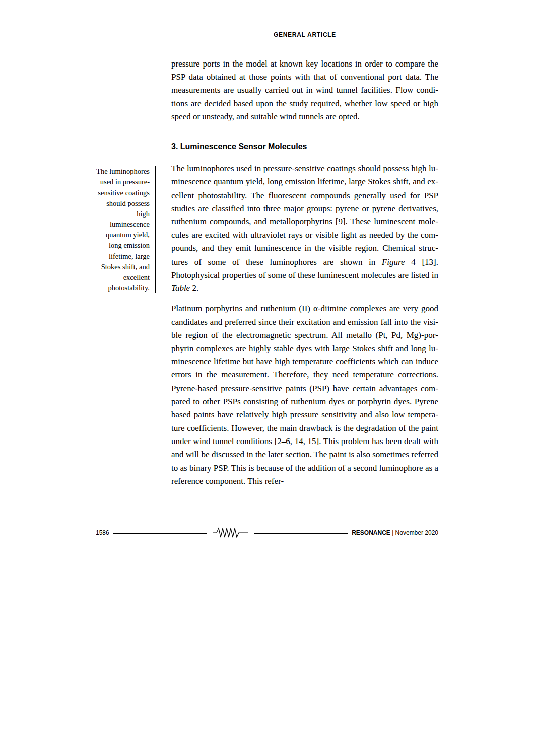GENERAL ARTICLE
The luminophores used in pressure-sensitive coatings should possess high luminescence quantum yield, long emission lifetime, large Stokes shift, and excellent photostability.
pressure ports in the model at known key locations in order to compare the PSP data obtained at those points with that of conventional port data. The measurements are usually carried out in wind tunnel facilities. Flow conditions are decided based upon the study required, whether low speed or high speed or unsteady, and suitable wind tunnels are opted.
3. Luminescence Sensor Molecules
The luminophores used in pressure-sensitive coatings should possess high luminescence quantum yield, long emission lifetime, large Stokes shift, and excellent photostability. The fluorescent compounds generally used for PSP studies are classified into three major groups: pyrene or pyrene derivatives, ruthenium compounds, and metalloporphyrins [9]. These luminescent molecules are excited with ultraviolet rays or visible light as needed by the compounds, and they emit luminescence in the visible region. Chemical structures of some of these luminophores are shown in Figure 4 [13]. Photophysical properties of some of these luminescent molecules are listed in Table 2.
Platinum porphyrins and ruthenium (II) α-diimine complexes are very good candidates and preferred since their excitation and emission fall into the visible region of the electromagnetic spectrum. All metallo (Pt, Pd, Mg)-porphyrin complexes are highly stable dyes with large Stokes shift and long luminescence lifetime but have high temperature coefficients which can induce errors in the measurement. Therefore, they need temperature corrections. Pyrene-based pressure-sensitive paints (PSP) have certain advantages compared to other PSPs consisting of ruthenium dyes or porphyrin dyes. Pyrene based paints have relatively high pressure sensitivity and also low temperature coefficients. However, the main drawback is the degradation of the paint under wind tunnel conditions [2–6, 14, 15]. This problem has been dealt with and will be discussed in the later section. The paint is also sometimes referred to as binary PSP. This is because of the addition of a second luminophore as a reference component. This refer-
1586 RESONANCE | November 2020